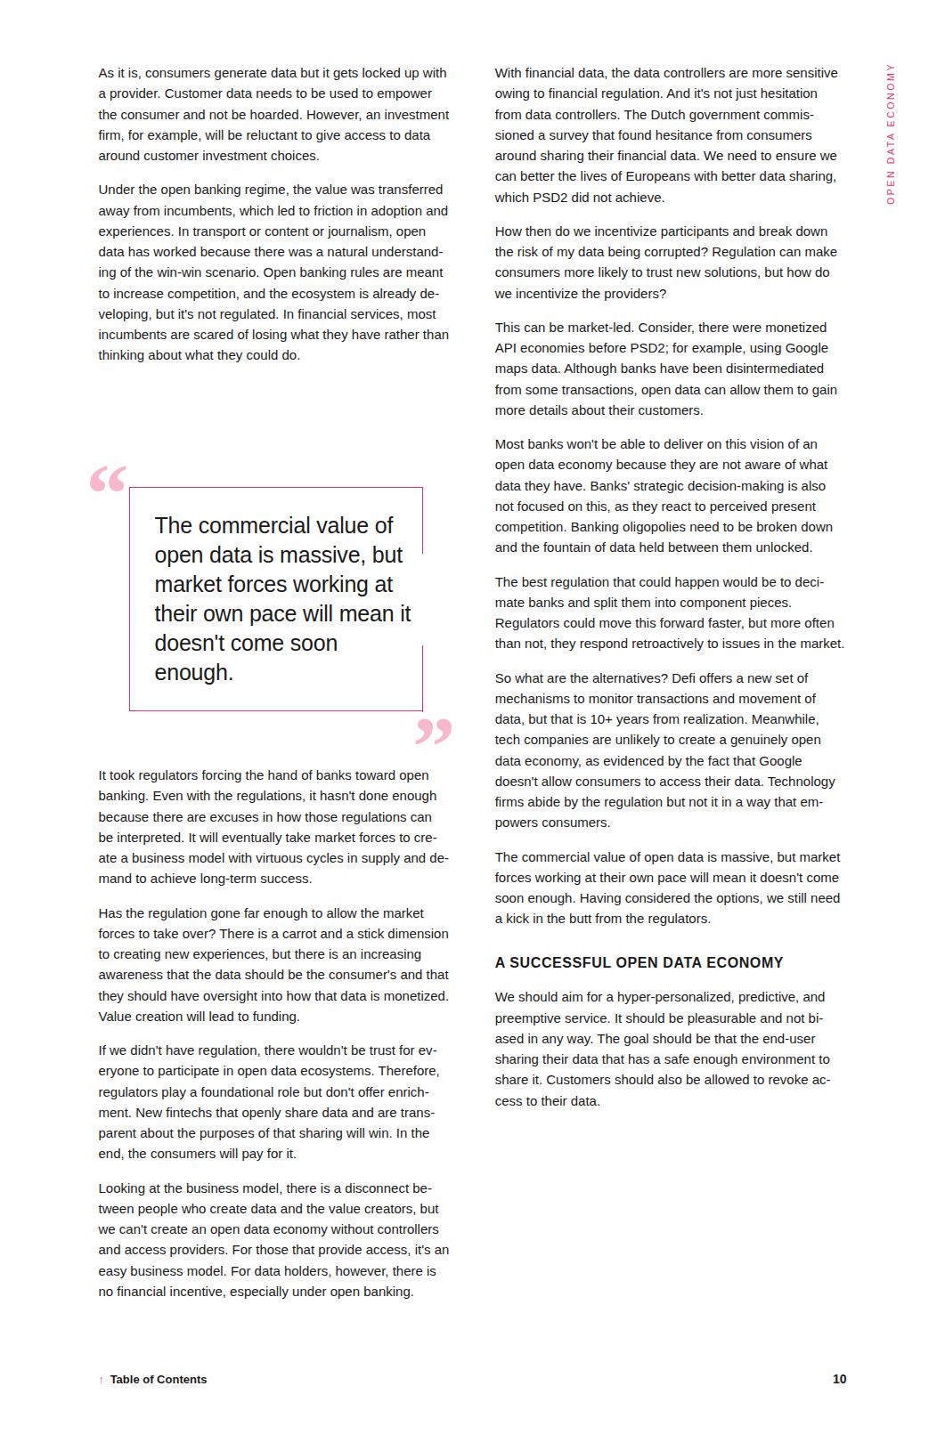Open Data Economy
As it is, consumers generate data but it gets locked up with a provider. Customer data needs to be used to empower the consumer and not be hoarded. However, an investment firm, for example, will be reluctant to give access to data around customer investment choices.
Under the open banking regime, the value was transferred away from incumbents, which led to friction in adoption and experiences. In transport or content or journalism, open data has worked because there was a natural understanding of the win-win scenario. Open banking rules are meant to increase competition, and the ecosystem is already developing, but it's not regulated. In financial services, most incumbents are scared of losing what they have rather than thinking about what they could do.
With financial data, the data controllers are more sensitive owing to financial regulation. And it's not just hesitation from data controllers. The Dutch government commissioned a survey that found hesitance from consumers around sharing their financial data. We need to ensure we can better the lives of Europeans with better data sharing, which PSD2 did not achieve.
How then do we incentivize participants and break down the risk of my data being corrupted? Regulation can make consumers more likely to trust new solutions, but how do we incentivize the providers?
This can be market-led. Consider, there were monetized API economies before PSD2; for example, using Google maps data. Although banks have been disintermediated from some transactions, open data can allow them to gain more details about their customers.
“
The commercial value of open data is massive, but market forces working at their own pace will mean it doesn't come soon enough.
”
It took regulators forcing the hand of banks toward open banking. Even with the regulations, it hasn't done enough because there are excuses in how those regulations can be interpreted. It will eventually take market forces to create a business model with virtuous cycles in supply and demand to achieve long-term success.
Has the regulation gone far enough to allow the market forces to take over? There is a carrot and a stick dimension to creating new experiences, but there is an increasing awareness that the data should be the consumer's and that they should have oversight into how that data is monetized. Value creation will lead to funding.
If we didn't have regulation, there wouldn't be trust for everyone to participate in open data ecosystems. Therefore, regulators play a foundational role but don't offer enrichment. New fintechs that openly share data and are transparent about the purposes of that sharing will win. In the end, the consumers will pay for it.
Looking at the business model, there is a disconnect between people who create data and the value creators, but we can't create an open data economy without controllers and access providers. For those that provide access, it's an easy business model. For data holders, however, there is no financial incentive, especially under open banking.
Most banks won't be able to deliver on this vision of an open data economy because they are not aware of what data they have. Banks' strategic decision-making is also not focused on this, as they react to perceived present competition. Banking oligopolies need to be broken down and the fountain of data held between them unlocked.
The best regulation that could happen would be to decimate banks and split them into component pieces. Regulators could move this forward faster, but more often than not, they respond retroactively to issues in the market.
So what are the alternatives? Defi offers a new set of mechanisms to monitor transactions and movement of data, but that is 10+ years from realization. Meanwhile, tech companies are unlikely to create a genuinely open data economy, as evidenced by the fact that Google doesn't allow consumers to access their data. Technology firms abide by the regulation but not it in a way that empowers consumers.
The commercial value of open data is massive, but market forces working at their own pace will mean it doesn't come soon enough. Having considered the options, we still need a kick in the butt from the regulators.
A Successful Open Data Economy
We should aim for a hyper-personalized, predictive, and preemptive service. It should be pleasurable and not biased in any way. The goal should be that the end-user sharing their data that has a safe enough environment to share it. Customers should also be allowed to revoke access to their data.
↑ Table of Contents
10